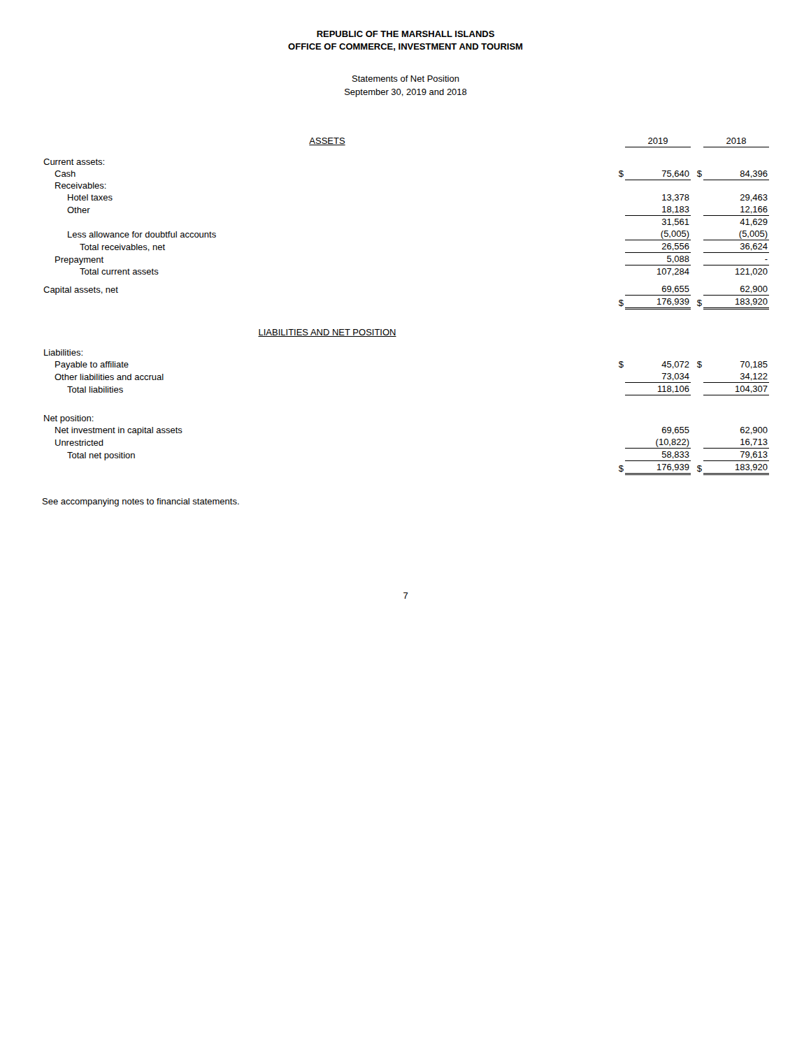REPUBLIC OF THE MARSHALL ISLANDS
OFFICE OF COMMERCE, INVESTMENT AND TOURISM
Statements of Net Position
September 30, 2019 and 2018
| ASSETS | | 2019 | | 2018 |
| Current assets: | | | | |
| Cash | $ | 75,640 | $ | 84,396 |
| Receivables: | | | | |
| Hotel taxes | | 13,378 | | 29,463 |
| Other | | 18,183 | | 12,166 |
| | | 31,561 | | 41,629 |
| Less allowance for doubtful accounts | | (5,005) | | (5,005) |
| Total receivables, net | | 26,556 | | 36,624 |
| Prepayment | | 5,088 | | - |
| Total current assets | | 107,284 | | 121,020 |
| Capital assets, net | | 69,655 | | 62,900 |
| | $ | 176,939 | $ | 183,920 |
| LIABILITIES AND NET POSITION | | | | |
| Liabilities: | | | | |
| Payable to affiliate | $ | 45,072 | $ | 70,185 |
| Other liabilities and accrual | | 73,034 | | 34,122 |
| Total liabilities | | 118,106 | | 104,307 |
| Net position: | | | | |
| Net investment in capital assets | | 69,655 | | 62,900 |
| Unrestricted | | (10,822) | | 16,713 |
| Total net position | | 58,833 | | 79,613 |
| | $ | 176,939 | $ | 183,920 |
See accompanying notes to financial statements.
7